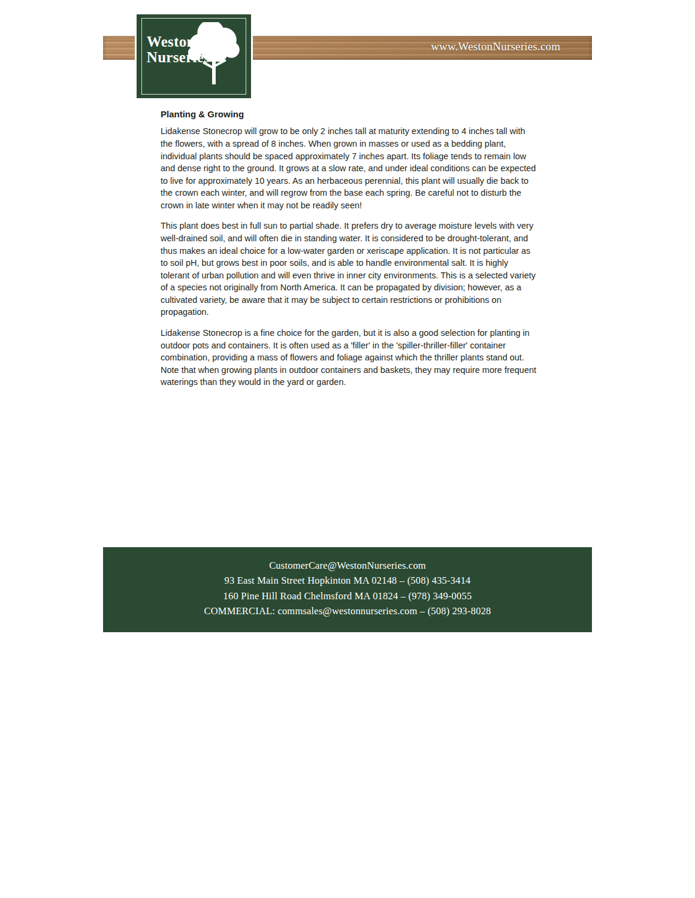www.WestonNurseries.com
Weston Nurseries
Planting & Growing
Lidakense Stonecrop will grow to be only 2 inches tall at maturity extending to 4 inches tall with the flowers, with a spread of 8 inches. When grown in masses or used as a bedding plant, individual plants should be spaced approximately 7 inches apart. Its foliage tends to remain low and dense right to the ground. It grows at a slow rate, and under ideal conditions can be expected to live for approximately 10 years. As an herbaceous perennial, this plant will usually die back to the crown each winter, and will regrow from the base each spring. Be careful not to disturb the crown in late winter when it may not be readily seen!
This plant does best in full sun to partial shade. It prefers dry to average moisture levels with very well-drained soil, and will often die in standing water. It is considered to be drought-tolerant, and thus makes an ideal choice for a low-water garden or xeriscape application. It is not particular as to soil pH, but grows best in poor soils, and is able to handle environmental salt. It is highly tolerant of urban pollution and will even thrive in inner city environments. This is a selected variety of a species not originally from North America. It can be propagated by division; however, as a cultivated variety, be aware that it may be subject to certain restrictions or prohibitions on propagation.
Lidakense Stonecrop is a fine choice for the garden, but it is also a good selection for planting in outdoor pots and containers. It is often used as a 'filler' in the 'spiller-thriller-filler' container combination, providing a mass of flowers and foliage against which the thriller plants stand out. Note that when growing plants in outdoor containers and baskets, they may require more frequent waterings than they would in the yard or garden.
CustomerCare@WestonNurseries.com
93 East Main Street Hopkinton MA 02148 – (508) 435-3414
160 Pine Hill Road Chelmsford MA 01824 – (978) 349-0055
COMMERCIAL: commsales@westonnurseries.com – (508) 293-8028